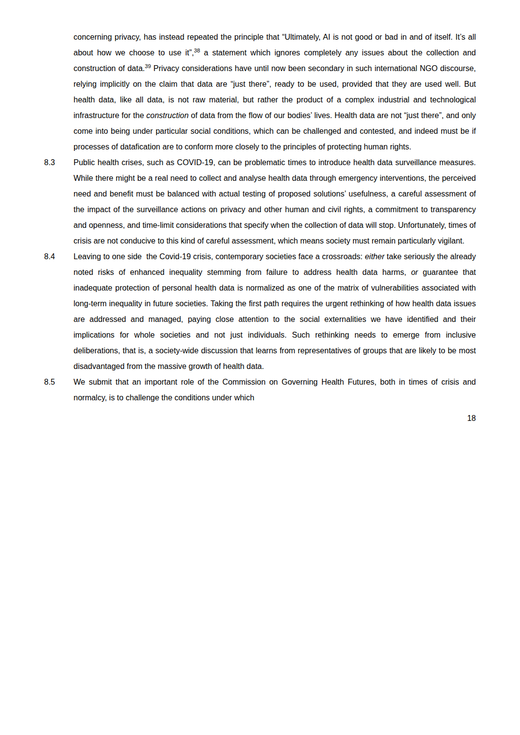concerning privacy, has instead repeated the principle that “Ultimately, AI is not good or bad in and of itself. It’s all about how we choose to use it”,38 a statement which ignores completely any issues about the collection and construction of data.39 Privacy considerations have until now been secondary in such international NGO discourse, relying implicitly on the claim that data are “just there”, ready to be used, provided that they are used well. But health data, like all data, is not raw material, but rather the product of a complex industrial and technological infrastructure for the construction of data from the flow of our bodies’ lives. Health data are not “just there”, and only come into being under particular social conditions, which can be challenged and contested, and indeed must be if processes of datafication are to conform more closely to the principles of protecting human rights.
8.3 Public health crises, such as COVID-19, can be problematic times to introduce health data surveillance measures. While there might be a real need to collect and analyse health data through emergency interventions, the perceived need and benefit must be balanced with actual testing of proposed solutions’ usefulness, a careful assessment of the impact of the surveillance actions on privacy and other human and civil rights, a commitment to transparency and openness, and time-limit considerations that specify when the collection of data will stop. Unfortunately, times of crisis are not conducive to this kind of careful assessment, which means society must remain particularly vigilant.
8.4 Leaving to one side the Covid-19 crisis, contemporary societies face a crossroads: either take seriously the already noted risks of enhanced inequality stemming from failure to address health data harms, or guarantee that inadequate protection of personal health data is normalized as one of the matrix of vulnerabilities associated with long-term inequality in future societies. Taking the first path requires the urgent rethinking of how health data issues are addressed and managed, paying close attention to the social externalities we have identified and their implications for whole societies and not just individuals. Such rethinking needs to emerge from inclusive deliberations, that is, a society-wide discussion that learns from representatives of groups that are likely to be most disadvantaged from the massive growth of health data.
8.5 We submit that an important role of the Commission on Governing Health Futures, both in times of crisis and normalcy, is to challenge the conditions under which
18